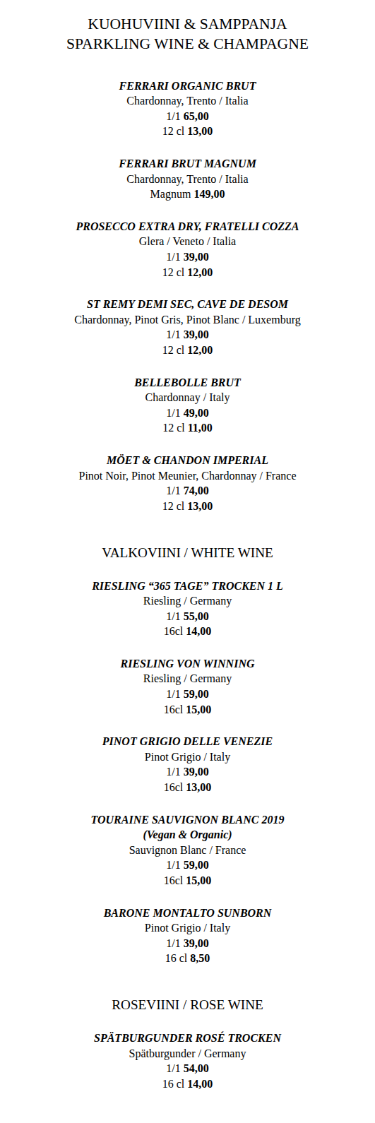KUOHUVIINI & SAMPPANJA
SPARKLING WINE & CHAMPAGNE
FERRARI ORGANIC BRUT
Chardonnay, Trento / Italia
1/1 65,00
12 cl 13,00
FERRARI BRUT MAGNUM
Chardonnay, Trento / Italia
Magnum 149,00
PROSECCO EXTRA DRY, FRATELLI COZZA
Glera / Veneto / Italia
1/1 39,00
12 cl 12,00
ST REMY DEMI SEC, CAVE DE DESOM
Chardonnay, Pinot Gris, Pinot Blanc / Luxemburg
1/1 39,00
12 cl 12,00
BELLEBOLLE BRUT
Chardonnay / Italy
1/1 49,00
12 cl 11,00
MÖET & CHANDON IMPERIAL
Pinot Noir, Pinot Meunier, Chardonnay / France
1/1 74,00
12 cl 13,00
VALKOVIINI / WHITE WINE
RIESLING “365 TAGE” TROCKEN 1 L
Riesling / Germany
1/1 55,00
16cl 14,00
RIESLING VON WINNING
Riesling / Germany
1/1 59,00
16cl 15,00
PINOT GRIGIO DELLE VENEZIE
Pinot Grigio / Italy
1/1 39,00
16cl 13,00
TOURAINE SAUVIGNON BLANC 2019
(Vegan & Organic)
Sauvignon Blanc / France
1/1 59,00
16cl 15,00
BARONE MONTALTO SUNBORN
Pinot Grigio / Italy
1/1 39,00
16 cl 8,50
ROSEVIINI / ROSE WINE
SPÄTBURGUNDER ROSÉ TROCKEN
Spätburgunder / Germany
1/1 54,00
16 cl 14,00